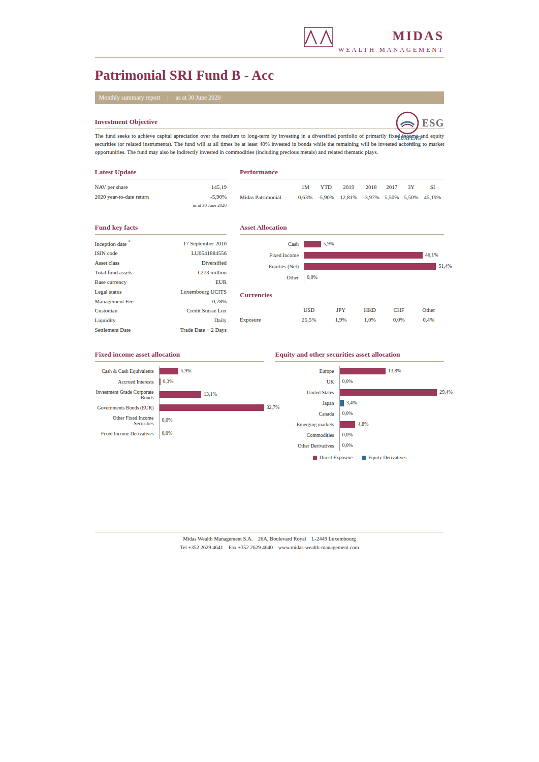MIDAS
WEALTH MANAGEMENT
Patrimonial SRI Fund B - Acc
Monthly summary report | as at 30 June 2020
ESG
LUXFLAG Label
Investment Objective
The fund seeks to achieve capital apreciation over the medium to long-term by investing in a diversified portfolio of primarily fixed income and equity securities (or related instruments). The fund will at all times be at least 40% invested in bonds while the remaining will be invested according to market opportunities. The fund may also be indirectly invested in commodities (including precious metals) and related thematic plays.
Latest Update
| NAV per share | 145,19 |
| 2020 year-to-date return | -5,90% |
| as at 30 June 2020 |
Performance
| | 1M | YTD | 2019 | 2018 | 2017 | 3Y | SI |
| --- | --- | --- | --- | --- | --- | --- | --- |
| Midas Patrimonial | 0,63% | -5,90% | 12,81% | -3,97% | 5,50% | 5,50% | 45,19% |
Fund key facts
| Inception date * | 17 September 2010 |
| ISIN code | LU0541884556 |
| Asset class | Diversified |
| Total fund assets | €273 million |
| Base currency | EUR |
| Legal status | Luxembourg UCITS |
| Management Fee | 0,78% |
| Custodian | Crédit Suisse Lux |
| Liquidity | Daily |
| Settlement Date | Trade Date + 2 Days |
Asset Allocation
Cash
5,9%
Fixed Income
46,1%
Equities (Net)
51,4%
Other
0,0%
Currencies
| | USD | JPY | HKD | CHF | Other |
| --- | --- | --- | --- | --- | --- |
| Exposure | 25,5% | 1,9% | 1,0% | 0,0% | 0,4% |
Fixed income asset allocation
Cash & Cash Equivalents
5,9%
Accrued Interests
0,3%
Investment Grade Corporate
Bonds
13,1%
Governments Bonds (EUR)
32,7%
Other Fixed Income
Securities
0,0%
Fixed Income Derivatives
0,0%
Equity and other securities asset allocation
Europe
13,8%
UK
0,0%
United States
29,4%
Japan
3,4%
Canada
0,0%
Emerging markets
4,8%
Commodities
0,0%
Other Derivatives
0,0%
Direct Exposure Equity Derivatives
Midas Wealth Management S.A. 26A, Boulevard Royal L-2449 Luxembourg
Tel +352 2629 4641 Fax +352 2629 4640 www.midas-wealth-management.com